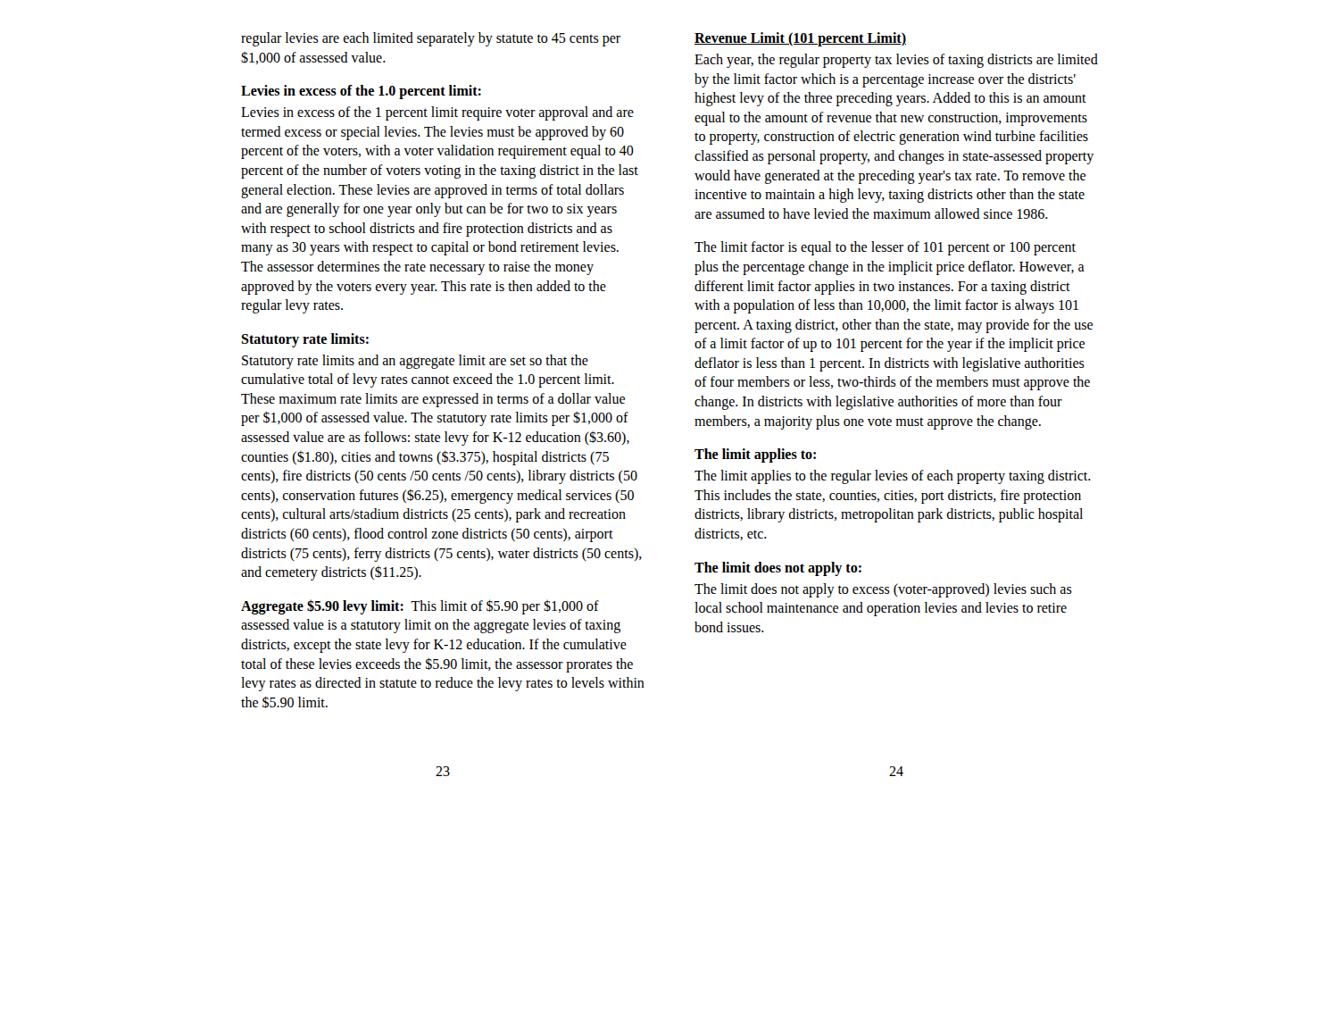regular levies are each limited separately by statute to 45 cents per $1,000 of assessed value.
Levies in excess of the 1.0 percent limit:
Levies in excess of the 1 percent limit require voter approval and are termed excess or special levies. The levies must be approved by 60 percent of the voters, with a voter validation requirement equal to 40 percent of the number of voters voting in the taxing district in the last general election. These levies are approved in terms of total dollars and are generally for one year only but can be for two to six years with respect to school districts and fire protection districts and as many as 30 years with respect to capital or bond retirement levies. The assessor determines the rate necessary to raise the money approved by the voters every year. This rate is then added to the regular levy rates.
Statutory rate limits:
Statutory rate limits and an aggregate limit are set so that the cumulative total of levy rates cannot exceed the 1.0 percent limit. These maximum rate limits are expressed in terms of a dollar value per $1,000 of assessed value. The statutory rate limits per $1,000 of assessed value are as follows: state levy for K-12 education ($3.60), counties ($1.80), cities and towns ($3.375), hospital districts (75 cents), fire districts (50 cents /50 cents /50 cents), library districts (50 cents), conservation futures ($6.25), emergency medical services (50 cents), cultural arts/stadium districts (25 cents), park and recreation districts (60 cents), flood control zone districts (50 cents), airport districts (75 cents), ferry districts (75 cents), water districts (50 cents), and cemetery districts ($11.25).
Aggregate $5.90 levy limit: This limit of $5.90 per $1,000 of assessed value is a statutory limit on the aggregate levies of taxing districts, except the state levy for K-12 education. If the cumulative total of these levies exceeds the $5.90 limit, the assessor prorates the levy rates as directed in statute to reduce the levy rates to levels within the $5.90 limit.
Revenue Limit (101 percent Limit)
Each year, the regular property tax levies of taxing districts are limited by the limit factor which is a percentage increase over the districts' highest levy of the three preceding years. Added to this is an amount equal to the amount of revenue that new construction, improvements to property, construction of electric generation wind turbine facilities classified as personal property, and changes in state-assessed property would have generated at the preceding year's tax rate. To remove the incentive to maintain a high levy, taxing districts other than the state are assumed to have levied the maximum allowed since 1986.
The limit factor is equal to the lesser of 101 percent or 100 percent plus the percentage change in the implicit price deflator. However, a different limit factor applies in two instances. For a taxing district with a population of less than 10,000, the limit factor is always 101 percent. A taxing district, other than the state, may provide for the use of a limit factor of up to 101 percent for the year if the implicit price deflator is less than 1 percent. In districts with legislative authorities of four members or less, two-thirds of the members must approve the change. In districts with legislative authorities of more than four members, a majority plus one vote must approve the change.
The limit applies to:
The limit applies to the regular levies of each property taxing district. This includes the state, counties, cities, port districts, fire protection districts, library districts, metropolitan park districts, public hospital districts, etc.
The limit does not apply to:
The limit does not apply to excess (voter-approved) levies such as local school maintenance and operation levies and levies to retire bond issues.
23
24